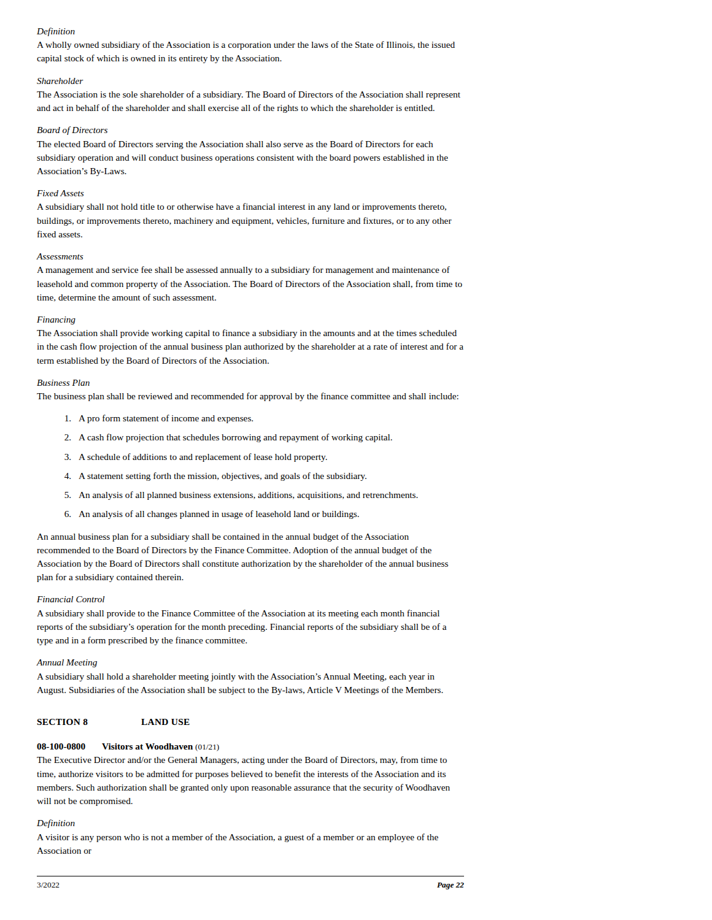Definition
A wholly owned subsidiary of the Association is a corporation under the laws of the State of Illinois, the issued capital stock of which is owned in its entirety by the Association.
Shareholder
The Association is the sole shareholder of a subsidiary. The Board of Directors of the Association shall represent and act in behalf of the shareholder and shall exercise all of the rights to which the shareholder is entitled.
Board of Directors
The elected Board of Directors serving the Association shall also serve as the Board of Directors for each subsidiary operation and will conduct business operations consistent with the board powers established in the Association’s By-Laws.
Fixed Assets
A subsidiary shall not hold title to or otherwise have a financial interest in any land or improvements thereto, buildings, or improvements thereto, machinery and equipment, vehicles, furniture and fixtures, or to any other fixed assets.
Assessments
A management and service fee shall be assessed annually to a subsidiary for management and maintenance of leasehold and common property of the Association. The Board of Directors of the Association shall, from time to time, determine the amount of such assessment.
Financing
The Association shall provide working capital to finance a subsidiary in the amounts and at the times scheduled in the cash flow projection of the annual business plan authorized by the shareholder at a rate of interest and for a term established by the Board of Directors of the Association.
Business Plan
The business plan shall be reviewed and recommended for approval by the finance committee and shall include:
A pro form statement of income and expenses.
A cash flow projection that schedules borrowing and repayment of working capital.
A schedule of additions to and replacement of lease hold property.
A statement setting forth the mission, objectives, and goals of the subsidiary.
An analysis of all planned business extensions, additions, acquisitions, and retrenchments.
An analysis of all changes planned in usage of leasehold land or buildings.
An annual business plan for a subsidiary shall be contained in the annual budget of the Association recommended to the Board of Directors by the Finance Committee. Adoption of the annual budget of the Association by the Board of Directors shall constitute authorization by the shareholder of the annual business plan for a subsidiary contained therein.
Financial Control
A subsidiary shall provide to the Finance Committee of the Association at its meeting each month financial reports of the subsidiary’s operation for the month preceding. Financial reports of the subsidiary shall be of a type and in a form prescribed by the finance committee.
Annual Meeting
A subsidiary shall hold a shareholder meeting jointly with the Association’s Annual Meeting, each year in August. Subsidiaries of the Association shall be subject to the By-laws, Article V Meetings of the Members.
SECTION 8 LAND USE
08-100-0800 Visitors at Woodhaven (01/21)
The Executive Director and/or the General Managers, acting under the Board of Directors, may, from time to time, authorize visitors to be admitted for purposes believed to benefit the interests of the Association and its members. Such authorization shall be granted only upon reasonable assurance that the security of Woodhaven will not be compromised.
Definition
A visitor is any person who is not a member of the Association, a guest of a member or an employee of the Association or
3/2022 Page 22